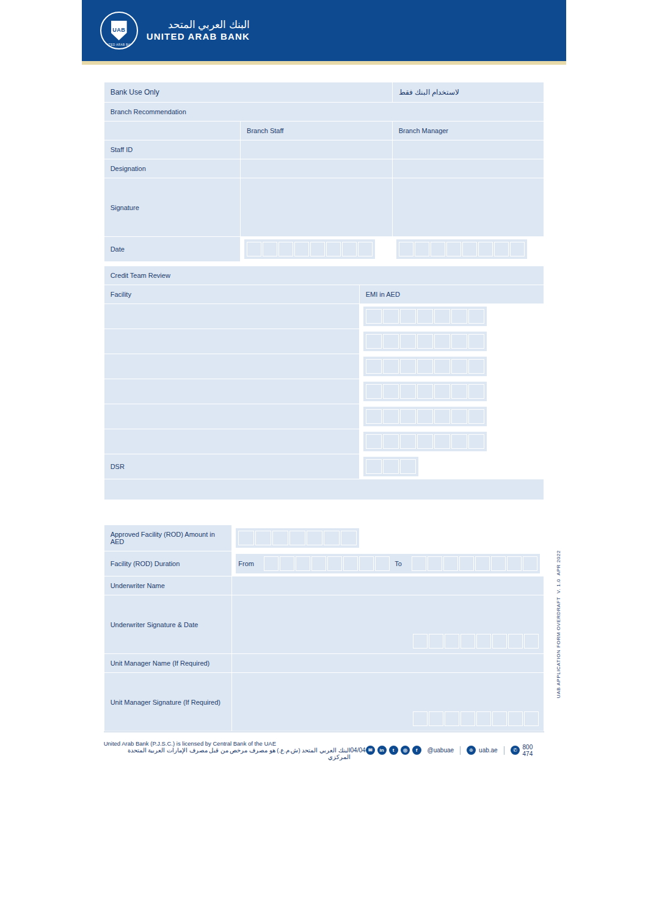UAB
UNITED ARAB BANK
البنك العربي المتحد
UNITED ARAB BANK
| Bank Use Only | لاستخدام البنك فقط |
| Branch Recommendation |
| | Branch Staff | Branch Manager |
| Staff ID | | |
| Designation | | |
| Signature | | |
| Date | | |
| Credit Team Review |
| Facility | EMI in AED |
| DSR | |
| Approved Facility (ROD) Amount in AED | |
| Facility (ROD) Duration | From To |
| Underwriter Name | |
| Underwriter Signature & Date | |
| Unit Manager Name (If Required) | |
| Unit Manager Signature (If Required) | |
UAB APPLICATION FORM OVERDRAFT V. 1.0 APR 2022
United Arab Bank (P.J.S.C.) is licensed by Central Bank of the UAE
البنك العربي المتحد (ش.م.ع.) هو مصرف مرخص من قبل مصرف الإمارات العربية المتحدة المركزي
04/04
✉in t◎f @uabuae ⊕ uab.ae ✆ 800 474